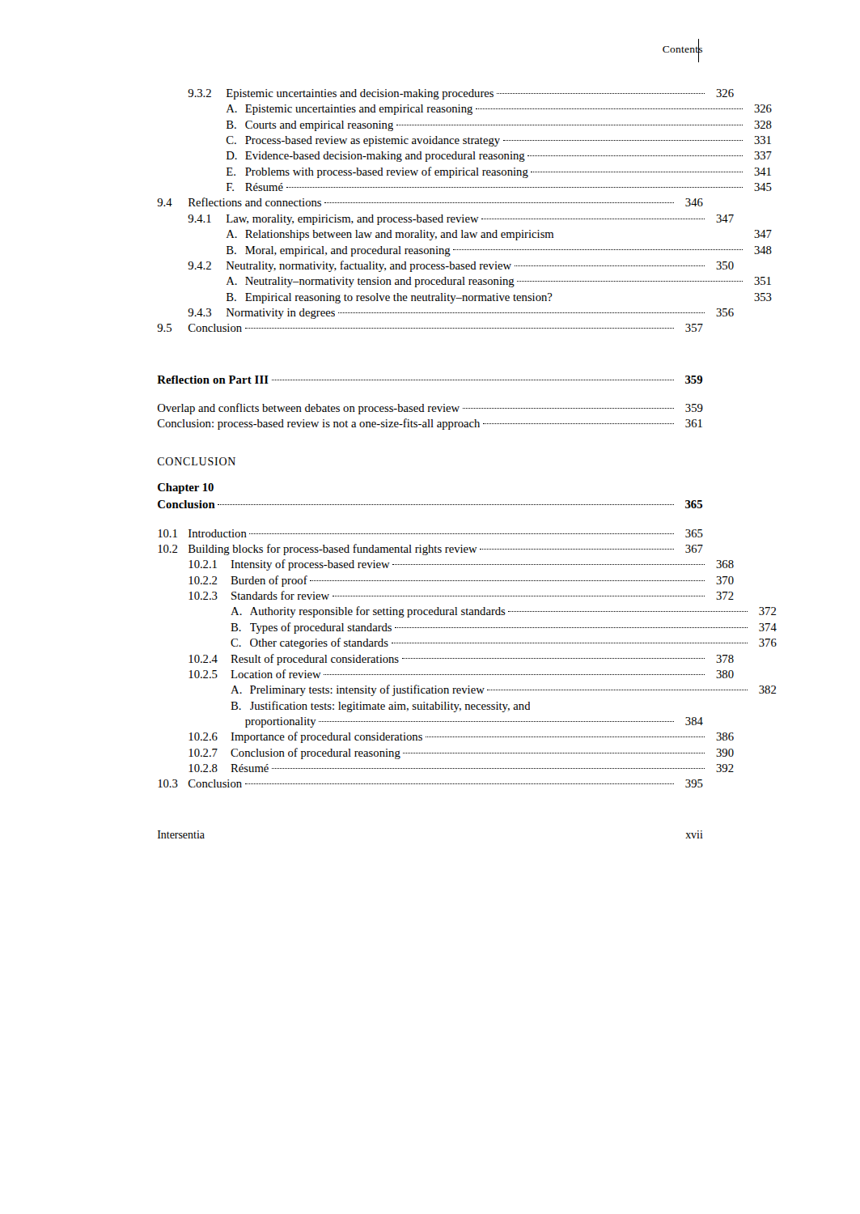Contents
9.3.2 Epistemic uncertainties and decision-making procedures 326
A. Epistemic uncertainties and empirical reasoning 326
B. Courts and empirical reasoning 328
C. Process-based review as epistemic avoidance strategy 331
D. Evidence-based decision-making and procedural reasoning 337
E. Problems with process-based review of empirical reasoning 341
F. Résumé 345
9.4 Reflections and connections 346
9.4.1 Law, morality, empiricism, and process-based review 347
A. Relationships between law and morality, and law and empiricism 347
B. Moral, empirical, and procedural reasoning 348
9.4.2 Neutrality, normativity, factuality, and process-based review 350
A. Neutrality–normativity tension and procedural reasoning 351
B. Empirical reasoning to resolve the neutrality–normative tension? 353
9.4.3 Normativity in degrees 356
9.5 Conclusion 357
Reflection on Part III 359
Overlap and conflicts between debates on process-based review 359
Conclusion: process-based review is not a one-size-fits-all approach 361
CONCLUSION
Chapter 10
Conclusion 365
10.1 Introduction 365
10.2 Building blocks for process-based fundamental rights review 367
10.2.1 Intensity of process-based review 368
10.2.2 Burden of proof 370
10.2.3 Standards for review 372
A. Authority responsible for setting procedural standards 372
B. Types of procedural standards 374
C. Other categories of standards 376
10.2.4 Result of procedural considerations 378
10.2.5 Location of review 380
A. Preliminary tests: intensity of justification review 382
B. Justification tests: legitimate aim, suitability, necessity, and
proportionality 384
10.2.6 Importance of procedural considerations 386
10.2.7 Conclusion of procedural reasoning 390
10.2.8 Résumé 392
10.3 Conclusion 395
Intersentia xvii